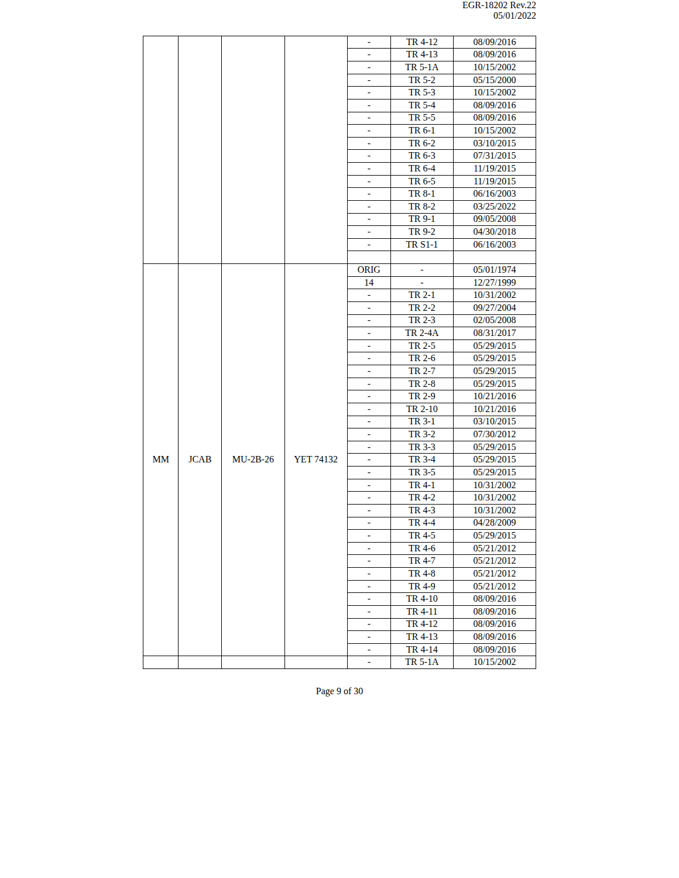EGR-18202 Rev.22
05/01/2022
| | | | | - | TR 4-12 | 08/09/2016 |
| - | TR 4-13 | 08/09/2016 |
| - | TR 5-1A | 10/15/2002 |
| - | TR 5-2 | 05/15/2000 |
| - | TR 5-3 | 10/15/2002 |
| - | TR 5-4 | 08/09/2016 |
| - | TR 5-5 | 08/09/2016 |
| - | TR 6-1 | 10/15/2002 |
| - | TR 6-2 | 03/10/2015 |
| - | TR 6-3 | 07/31/2015 |
| - | TR 6-4 | 11/19/2015 |
| - | TR 6-5 | 11/19/2015 |
| - | TR 8-1 | 06/16/2003 |
| - | TR 8-2 | 03/25/2022 |
| - | TR 9-1 | 09/05/2008 |
| - | TR 9-2 | 04/30/2018 |
| - | TR S1-1 | 06/16/2003 |
| MM | JCAB | MU-2B-26 | YET 74132 | ORIG | - | 05/01/1974 |
| 14 | - | 12/27/1999 |
| - | TR 2-1 | 10/31/2002 |
| - | TR 2-2 | 09/27/2004 |
| - | TR 2-3 | 02/05/2008 |
| - | TR 2-4A | 08/31/2017 |
| - | TR 2-5 | 05/29/2015 |
| - | TR 2-6 | 05/29/2015 |
| - | TR 2-7 | 05/29/2015 |
| - | TR 2-8 | 05/29/2015 |
| - | TR 2-9 | 10/21/2016 |
| - | TR 2-10 | 10/21/2016 |
| - | TR 3-1 | 03/10/2015 |
| - | TR 3-2 | 07/30/2012 |
| - | TR 3-3 | 05/29/2015 |
| - | TR 3-4 | 05/29/2015 |
| - | TR 3-5 | 05/29/2015 |
| - | TR 4-1 | 10/31/2002 |
| - | TR 4-2 | 10/31/2002 |
| - | TR 4-3 | 10/31/2002 |
| - | TR 4-4 | 04/28/2009 |
| - | TR 4-5 | 05/29/2015 |
| - | TR 4-6 | 05/21/2012 |
| - | TR 4-7 | 05/21/2012 |
| - | TR 4-8 | 05/21/2012 |
| - | TR 4-9 | 05/21/2012 |
| - | TR 4-10 | 08/09/2016 |
| - | TR 4-11 | 08/09/2016 |
| - | TR 4-12 | 08/09/2016 |
| - | TR 4-13 | 08/09/2016 |
| - | TR 4-14 | 08/09/2016 |
| | | | | - | TR 5-1A | 10/15/2002 |
Page 9 of 30